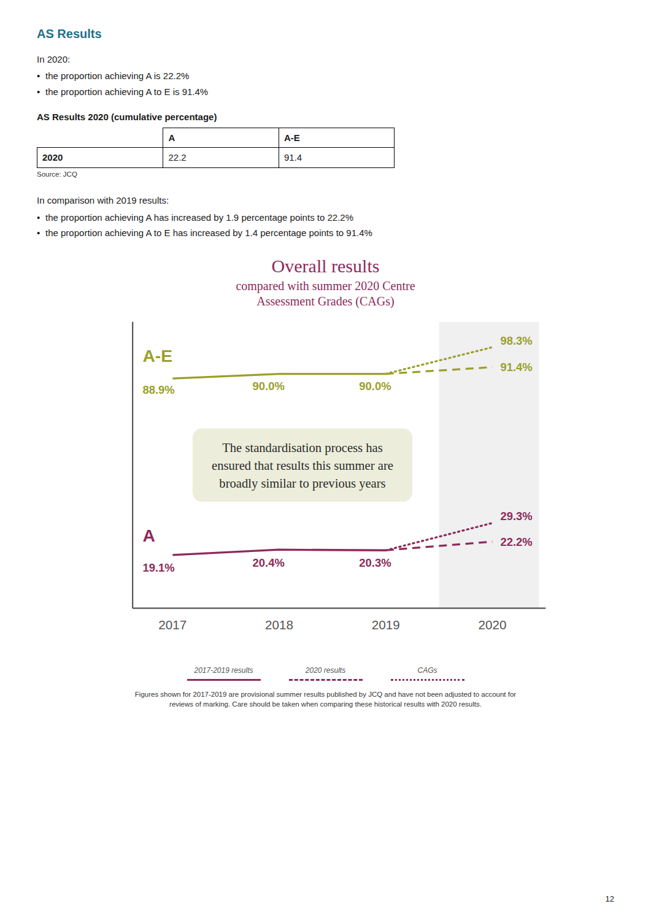AS Results
In 2020:
the proportion achieving A is 22.2%
the proportion achieving A to E is 91.4%
AS Results 2020 (cumulative percentage)
| | A | A-E |
| --- | --- | --- |
| 2020 | 22.2 | 91.4 |
Source: JCQ
In comparison with 2019 results:
the proportion achieving A has increased by 1.9 percentage points to 22.2%
the proportion achieving A to E has increased by 1.4 percentage points to 91.4%
Overall results
compared with summer 2020 Centre
Assessment Grades (CAGs)
A-E 88.9% 90.0% 90.0% 98.3% 91.4% A 19.1% 20.4% 20.3% 29.3% 22.2% The standardisation process has ensured that results this summer are broadly similar to previous years 2017 2018 2019 2020
2017-2019 results
2020 results
CAGs
Figures shown for 2017-2019 are provisional summer results published by JCQ and have not been adjusted to account for reviews of marking. Care should be taken when comparing these historical results with 2020 results.
12